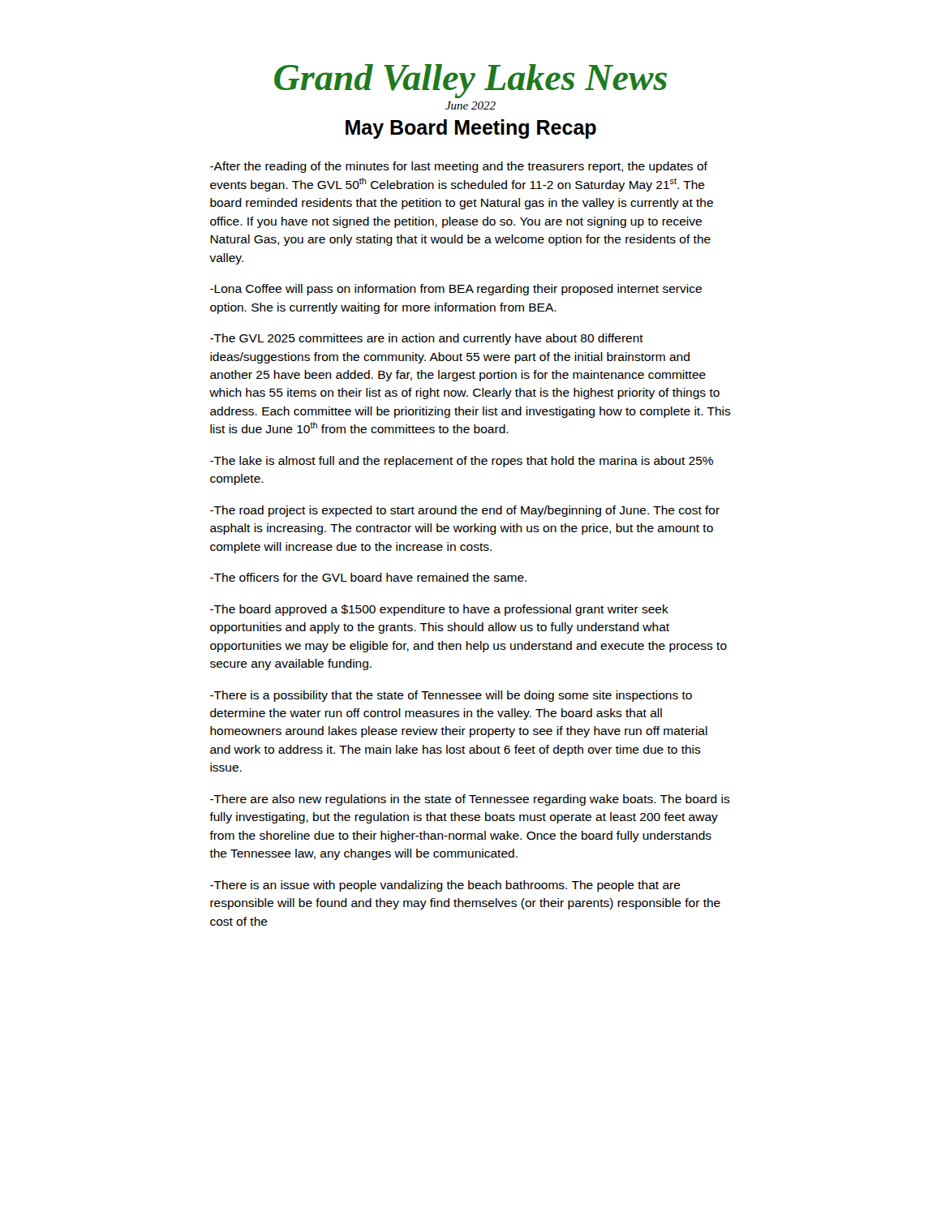Grand Valley Lakes News
June 2022
May Board Meeting Recap
-After the reading of the minutes for last meeting and the treasurers report, the updates of events began. The GVL 50th Celebration is scheduled for 11-2 on Saturday May 21st. The board reminded residents that the petition to get Natural gas in the valley is currently at the office. If you have not signed the petition, please do so. You are not signing up to receive Natural Gas, you are only stating that it would be a welcome option for the residents of the valley.
-Lona Coffee will pass on information from BEA regarding their proposed internet service option. She is currently waiting for more information from BEA.
-The GVL 2025 committees are in action and currently have about 80 different ideas/suggestions from the community. About 55 were part of the initial brainstorm and another 25 have been added. By far, the largest portion is for the maintenance committee which has 55 items on their list as of right now. Clearly that is the highest priority of things to address. Each committee will be prioritizing their list and investigating how to complete it. This list is due June 10th from the committees to the board.
-The lake is almost full and the replacement of the ropes that hold the marina is about 25% complete.
-The road project is expected to start around the end of May/beginning of June. The cost for asphalt is increasing. The contractor will be working with us on the price, but the amount to complete will increase due to the increase in costs.
-The officers for the GVL board have remained the same.
-The board approved a $1500 expenditure to have a professional grant writer seek opportunities and apply to the grants. This should allow us to fully understand what opportunities we may be eligible for, and then help us understand and execute the process to secure any available funding.
-There is a possibility that the state of Tennessee will be doing some site inspections to determine the water run off control measures in the valley. The board asks that all homeowners around lakes please review their property to see if they have run off material and work to address it. The main lake has lost about 6 feet of depth over time due to this issue.
-There are also new regulations in the state of Tennessee regarding wake boats. The board is fully investigating, but the regulation is that these boats must operate at least 200 feet away from the shoreline due to their higher-than-normal wake. Once the board fully understands the Tennessee law, any changes will be communicated.
-There is an issue with people vandalizing the beach bathrooms. The people that are responsible will be found and they may find themselves (or their parents) responsible for the cost of the